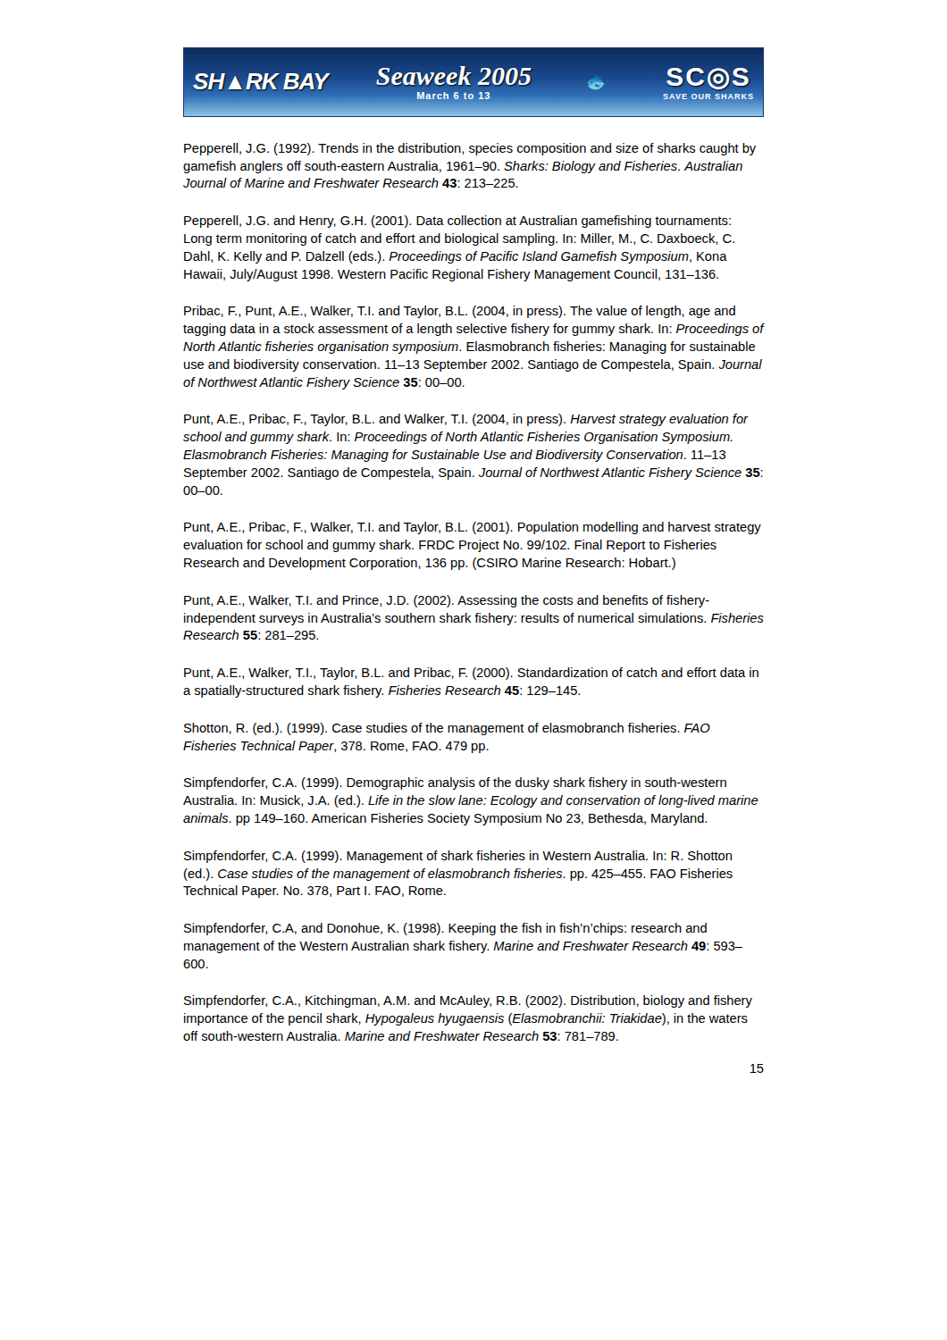SH▲RK BAY
Seaweek 2005
March 6 to 13
🐟
SC◎S
SAVE OUR SHARKS
Pepperell, J.G. (1992). Trends in the distribution, species composition and size of sharks caught by gamefish anglers off south-eastern Australia, 1961–90. Sharks: Biology and Fisheries. Australian Journal of Marine and Freshwater Research 43: 213–225.
Pepperell, J.G. and Henry, G.H. (2001). Data collection at Australian gamefishing tournaments: Long term monitoring of catch and effort and biological sampling. In: Miller, M., C. Daxboeck, C. Dahl, K. Kelly and P. Dalzell (eds.). Proceedings of Pacific Island Gamefish Symposium, Kona Hawaii, July/August 1998. Western Pacific Regional Fishery Management Council, 131–136.
Pribac, F., Punt, A.E., Walker, T.I. and Taylor, B.L. (2004, in press). The value of length, age and tagging data in a stock assessment of a length selective fishery for gummy shark. In: Proceedings of North Atlantic fisheries organisation symposium. Elasmobranch fisheries: Managing for sustainable use and biodiversity conservation. 11–13 September 2002. Santiago de Compestela, Spain. Journal of Northwest Atlantic Fishery Science 35: 00–00.
Punt, A.E., Pribac, F., Taylor, B.L. and Walker, T.I. (2004, in press). Harvest strategy evaluation for school and gummy shark. In: Proceedings of North Atlantic Fisheries Organisation Symposium. Elasmobranch Fisheries: Managing for Sustainable Use and Biodiversity Conservation. 11–13 September 2002. Santiago de Compestela, Spain. Journal of Northwest Atlantic Fishery Science 35: 00–00.
Punt, A.E., Pribac, F., Walker, T.I. and Taylor, B.L. (2001). Population modelling and harvest strategy evaluation for school and gummy shark. FRDC Project No. 99/102. Final Report to Fisheries Research and Development Corporation, 136 pp. (CSIRO Marine Research: Hobart.)
Punt, A.E., Walker, T.I. and Prince, J.D. (2002). Assessing the costs and benefits of fishery-independent surveys in Australia’s southern shark fishery: results of numerical simulations. Fisheries Research 55: 281–295.
Punt, A.E., Walker, T.I., Taylor, B.L. and Pribac, F. (2000). Standardization of catch and effort data in a spatially-structured shark fishery. Fisheries Research 45: 129–145.
Shotton, R. (ed.). (1999). Case studies of the management of elasmobranch fisheries. FAO Fisheries Technical Paper, 378. Rome, FAO. 479 pp.
Simpfendorfer, C.A. (1999). Demographic analysis of the dusky shark fishery in south-western Australia. In: Musick, J.A. (ed.). Life in the slow lane: Ecology and conservation of long-lived marine animals. pp 149–160. American Fisheries Society Symposium No 23, Bethesda, Maryland.
Simpfendorfer, C.A. (1999). Management of shark fisheries in Western Australia. In: R. Shotton (ed.). Case studies of the management of elasmobranch fisheries. pp. 425–455. FAO Fisheries Technical Paper. No. 378, Part I. FAO, Rome.
Simpfendorfer, C.A, and Donohue, K. (1998). Keeping the fish in fish’n’chips: research and management of the Western Australian shark fishery. Marine and Freshwater Research 49: 593–600.
Simpfendorfer, C.A., Kitchingman, A.M. and McAuley, R.B. (2002). Distribution, biology and fishery importance of the pencil shark, Hypogaleus hyugaensis (Elasmobranchii: Triakidae), in the waters off south-western Australia. Marine and Freshwater Research 53: 781–789.
15